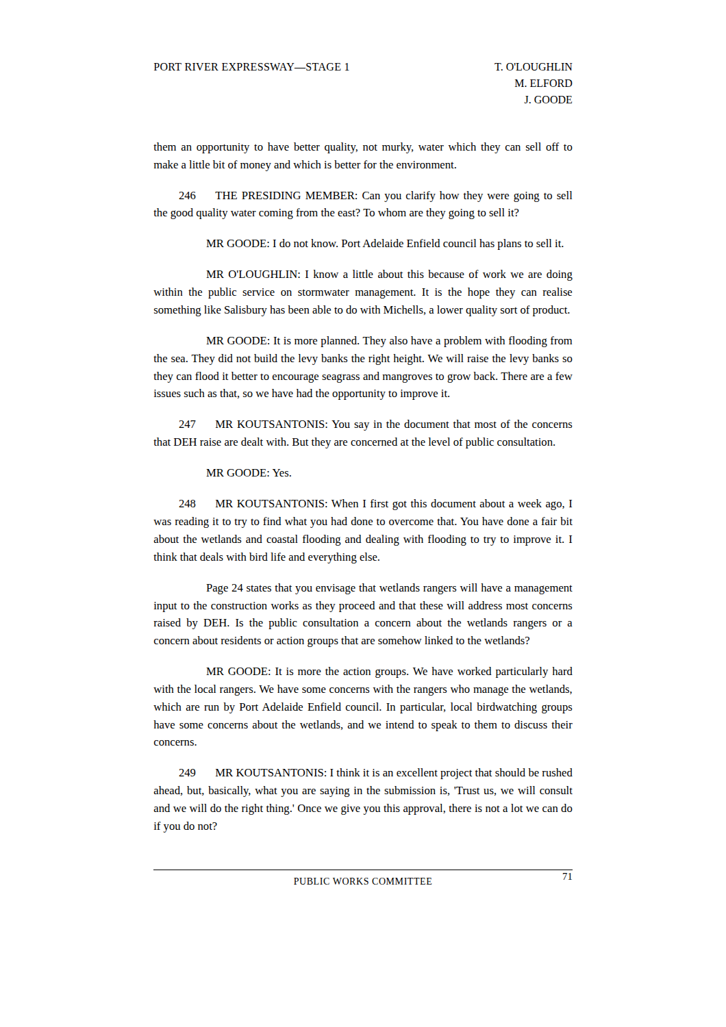PORT RIVER EXPRESSWAY—STAGE 1
T. O'LOUGHLIN
M. ELFORD
J. GOODE
them an opportunity to have better quality, not murky, water which they can sell off to make a little bit of money and which is better for the environment.
246 THE PRESIDING MEMBER: Can you clarify how they were going to sell the good quality water coming from the east? To whom are they going to sell it?
MR GOODE: I do not know. Port Adelaide Enfield council has plans to sell it.
MR O'LOUGHLIN: I know a little about this because of work we are doing within the public service on stormwater management. It is the hope they can realise something like Salisbury has been able to do with Michells, a lower quality sort of product.
MR GOODE: It is more planned. They also have a problem with flooding from the sea. They did not build the levy banks the right height. We will raise the levy banks so they can flood it better to encourage seagrass and mangroves to grow back. There are a few issues such as that, so we have had the opportunity to improve it.
247 MR KOUTSANTONIS: You say in the document that most of the concerns that DEH raise are dealt with. But they are concerned at the level of public consultation.
MR GOODE: Yes.
248 MR KOUTSANTONIS: When I first got this document about a week ago, I was reading it to try to find what you had done to overcome that. You have done a fair bit about the wetlands and coastal flooding and dealing with flooding to try to improve it. I think that deals with bird life and everything else.
Page 24 states that you envisage that wetlands rangers will have a management input to the construction works as they proceed and that these will address most concerns raised by DEH. Is the public consultation a concern about the wetlands rangers or a concern about residents or action groups that are somehow linked to the wetlands?
MR GOODE: It is more the action groups. We have worked particularly hard with the local rangers. We have some concerns with the rangers who manage the wetlands, which are run by Port Adelaide Enfield council. In particular, local birdwatching groups have some concerns about the wetlands, and we intend to speak to them to discuss their concerns.
249 MR KOUTSANTONIS: I think it is an excellent project that should be rushed ahead, but, basically, what you are saying in the submission is, 'Trust us, we will consult and we will do the right thing.' Once we give you this approval, there is not a lot we can do if you do not?
PUBLIC WORKS COMMITTEE 71